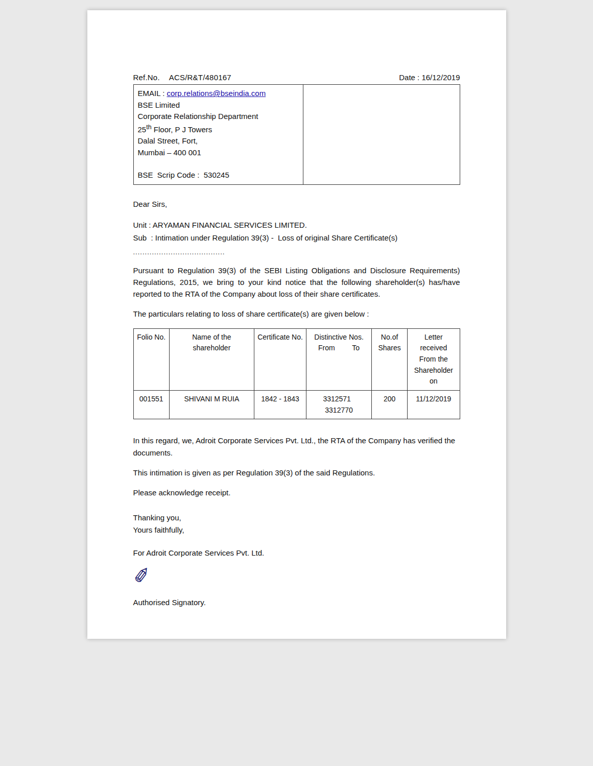Ref.No. ACS/R&T/480167
Date : 16/12/2019
| EMAIL : corp.relations@bseindia.com BSE Limited Corporate Relationship Department 25 th Floor, P J Towers Dalal Street, Fort, Mumbai – 400 001 BSE Scrip Code : 530245 | |
Dear Sirs,
Unit : ARYAMAN FINANCIAL SERVICES LIMITED.
Sub : Intimation under Regulation 39(3) - Loss of original Share Certificate(s)
.......................................
Pursuant to Regulation 39(3) of the SEBI Listing Obligations and Disclosure Requirements) Regulations, 2015, we bring to your kind notice that the following shareholder(s) has/have reported to the RTA of the Company about loss of their share certificates.
The particulars relating to loss of share certificate(s) are given below :
| Folio No. | Name of the shareholder | Certificate No. | Distinctive Nos. From To | No.of Shares | Letter received From the Shareholder on |
| --- | --- | --- | --- | --- | --- |
| 001551 | SHIVANI M RUIA | 1842 - 1843 | 3312571 3312770 | 200 | 11/12/2019 |
In this regard, we, Adroit Corporate Services Pvt. Ltd., the RTA of the Company has verified the documents.
This intimation is given as per Regulation 39(3) of the said Regulations.
Please acknowledge receipt.
Thanking you,
Yours faithfully,
For Adroit Corporate Services Pvt. Ltd.
✐
Authorised Signatory.